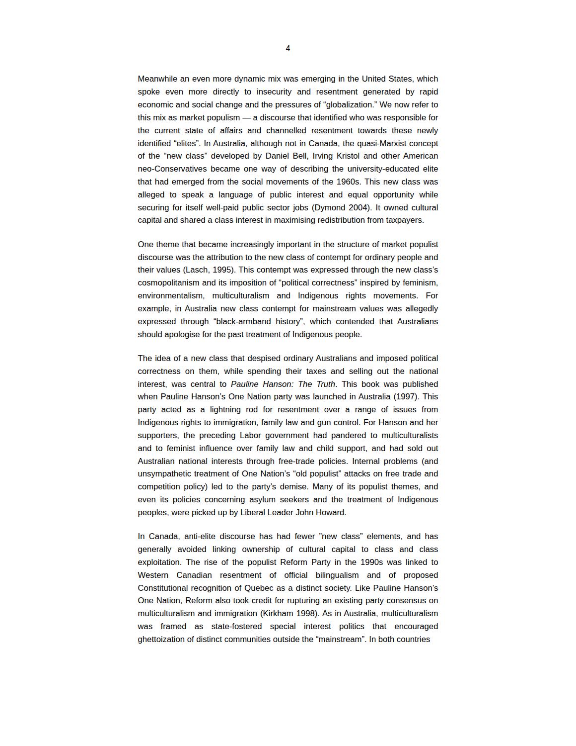4
Meanwhile an even more dynamic mix was emerging in the United States, which spoke even more directly to insecurity and resentment generated by rapid economic and social change and the pressures of “globalization.” We now refer to this mix as market populism — a discourse that identified who was responsible for the current state of affairs and channelled resentment towards these newly identified “elites”. In Australia, although not in Canada, the quasi-Marxist concept of the “new class” developed by Daniel Bell, Irving Kristol and other American neo-Conservatives became one way of describing the university-educated elite that had emerged from the social movements of the 1960s. This new class was alleged to speak a language of public interest and equal opportunity while securing for itself well-paid public sector jobs (Dymond 2004). It owned cultural capital and shared a class interest in maximising redistribution from taxpayers.
One theme that became increasingly important in the structure of market populist discourse was the attribution to the new class of contempt for ordinary people and their values (Lasch, 1995). This contempt was expressed through the new class’s cosmopolitanism and its imposition of “political correctness” inspired by feminism, environmentalism, multiculturalism and Indigenous rights movements. For example, in Australia new class contempt for mainstream values was allegedly expressed through “black-armband history”, which contended that Australians should apologise for the past treatment of Indigenous people.
The idea of a new class that despised ordinary Australians and imposed political correctness on them, while spending their taxes and selling out the national interest, was central to Pauline Hanson: The Truth. This book was published when Pauline Hanson’s One Nation party was launched in Australia (1997). This party acted as a lightning rod for resentment over a range of issues from Indigenous rights to immigration, family law and gun control. For Hanson and her supporters, the preceding Labor government had pandered to multiculturalists and to feminist influence over family law and child support, and had sold out Australian national interests through free-trade policies. Internal problems (and unsympathetic treatment of One Nation’s “old populist” attacks on free trade and competition policy) led to the party’s demise. Many of its populist themes, and even its policies concerning asylum seekers and the treatment of Indigenous peoples, were picked up by Liberal Leader John Howard.
In Canada, anti-elite discourse has had fewer ”new class” elements, and has generally avoided linking ownership of cultural capital to class and class exploitation. The rise of the populist Reform Party in the 1990s was linked to Western Canadian resentment of official bilingualism and of proposed Constitutional recognition of Quebec as a distinct society. Like Pauline Hanson’s One Nation, Reform also took credit for rupturing an existing party consensus on multiculturalism and immigration (Kirkham 1998). As in Australia, multiculturalism was framed as state-fostered special interest politics that encouraged ghettoization of distinct communities outside the “mainstream”. In both countries